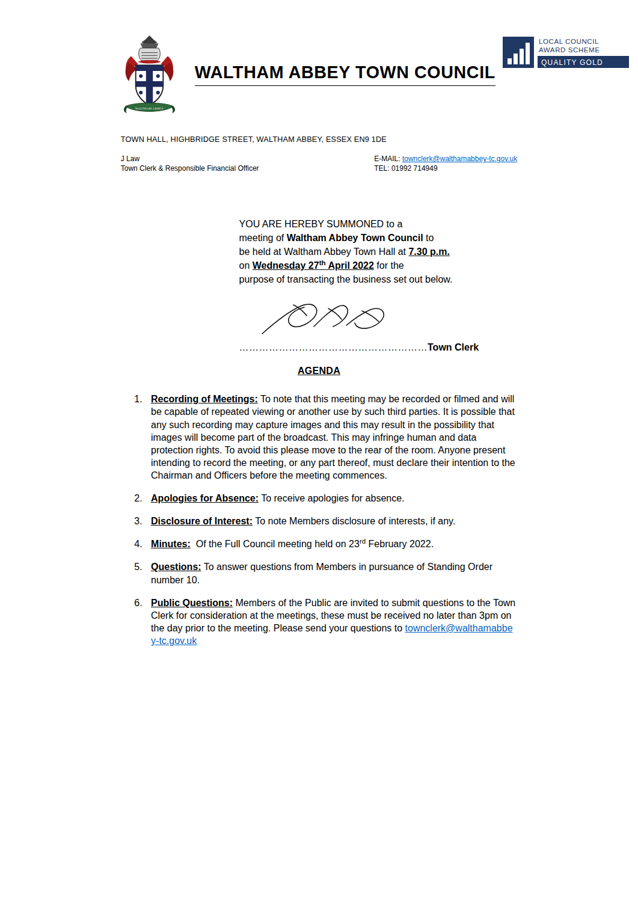WALTHAM ABBEY
WALTHAM ABBEY TOWN COUNCIL
LOCAL COUNCIL AWARD SCHEME QUALITY GOLD
TOWN HALL, HIGHBRIDGE STREET, WALTHAM ABBEY, ESSEX EN9 1DE
J Law
Town Clerk & Responsible Financial Officer
E-MAIL: townclerk@walthamabbey-tc.gov.uk
TEL: 01992 714949
YOU ARE HEREBY SUMMONED to a
meeting of Waltham Abbey Town Council to
be held at Waltham Abbey Town Hall at 7.30 p.m.
on Wednesday 27th April 2022 for the
purpose of transacting the business set out below.
…………………………………………………Town Clerk
AGENDA
Recording of Meetings: To note that this meeting may be recorded or filmed and will be capable of repeated viewing or another use by such third parties. It is possible that any such recording may capture images and this may result in the possibility that images will become part of the broadcast. This may infringe human and data protection rights. To avoid this please move to the rear of the room. Anyone present intending to record the meeting, or any part thereof, must declare their intention to the Chairman and Officers before the meeting commences.
Apologies for Absence: To receive apologies for absence.
Disclosure of Interest: To note Members disclosure of interests, if any.
Minutes: Of the Full Council meeting held on 23rd February 2022.
Questions: To answer questions from Members in pursuance of Standing Order number 10.
Public Questions: Members of the Public are invited to submit questions to the Town Clerk for consideration at the meetings, these must be received no later than 3pm on the day prior to the meeting. Please send your questions to townclerk@walthamabbey-tc.gov.uk